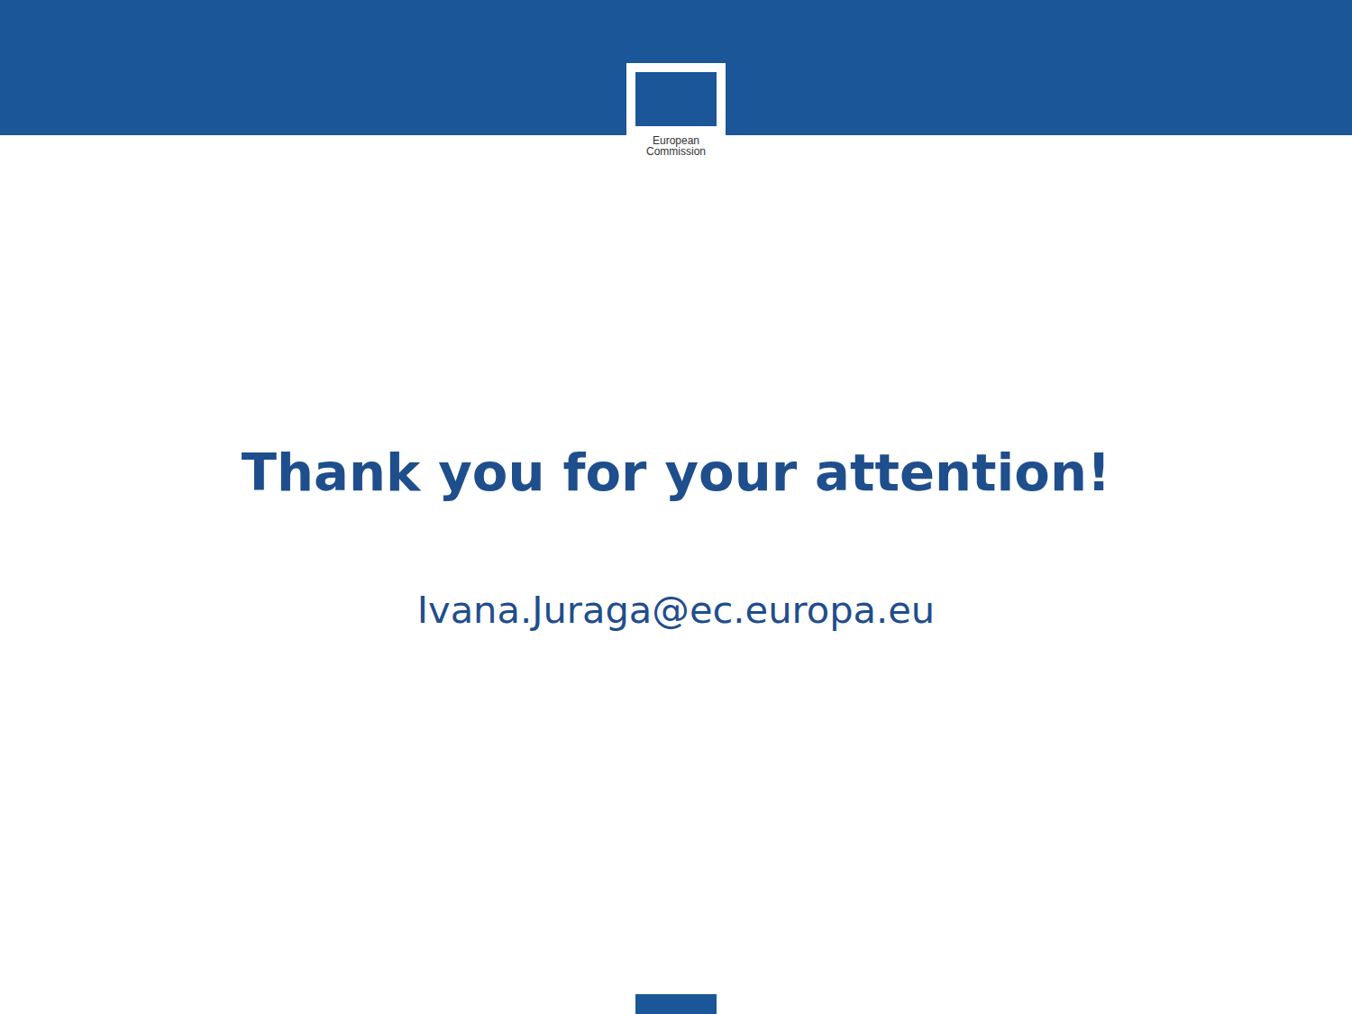Thank you for your attention!
Ivana.Juraga@ec.europa.eu